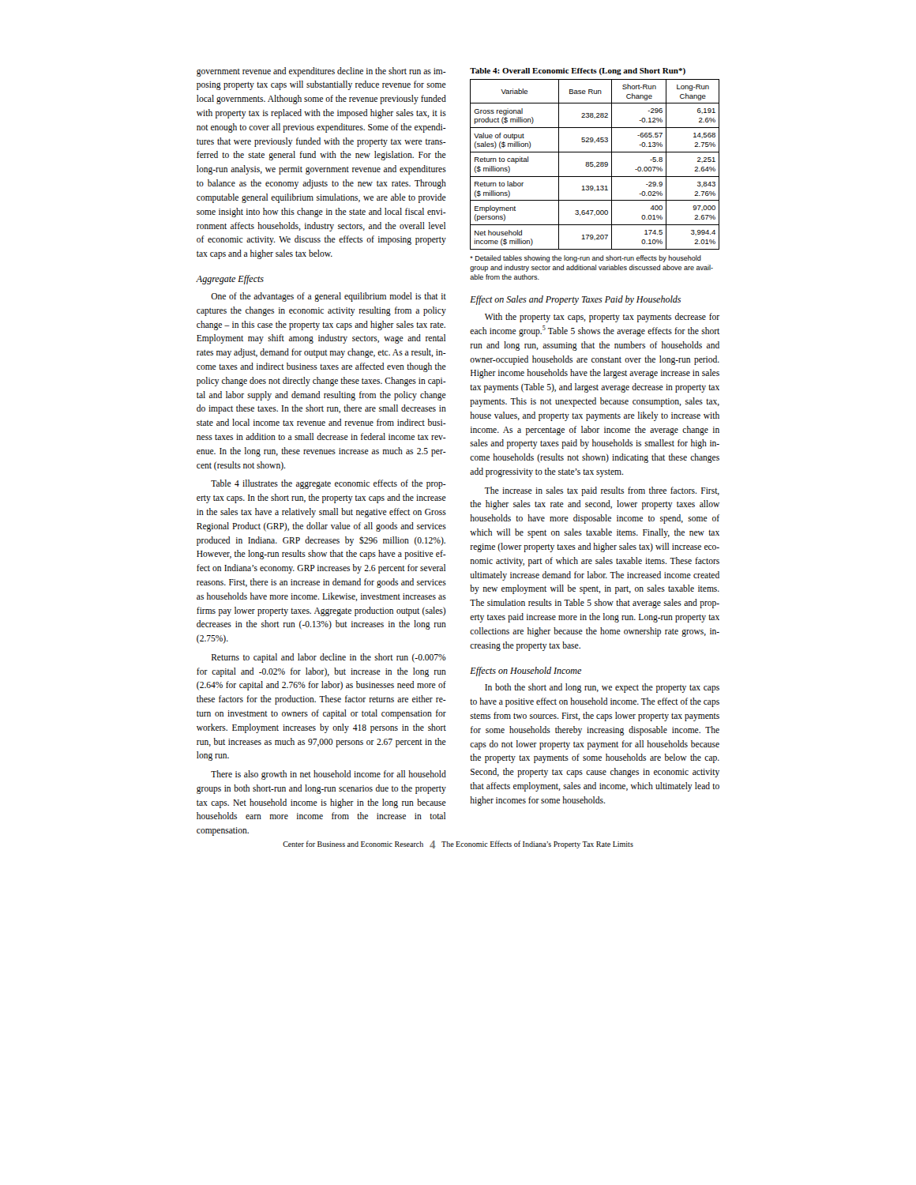government revenue and expenditures decline in the short run as imposing property tax caps will substantially reduce revenue for some local governments. Although some of the revenue previously funded with property tax is replaced with the imposed higher sales tax, it is not enough to cover all previous expenditures. Some of the expenditures that were previously funded with the property tax were transferred to the state general fund with the new legislation. For the long-run analysis, we permit government revenue and expenditures to balance as the economy adjusts to the new tax rates. Through computable general equilibrium simulations, we are able to provide some insight into how this change in the state and local fiscal environment affects households, industry sectors, and the overall level of economic activity. We discuss the effects of imposing property tax caps and a higher sales tax below.
Aggregate Effects
One of the advantages of a general equilibrium model is that it captures the changes in economic activity resulting from a policy change – in this case the property tax caps and higher sales tax rate. Employment may shift among industry sectors, wage and rental rates may adjust, demand for output may change, etc. As a result, income taxes and indirect business taxes are affected even though the policy change does not directly change these taxes. Changes in capital and labor supply and demand resulting from the policy change do impact these taxes. In the short run, there are small decreases in state and local income tax revenue and revenue from indirect business taxes in addition to a small decrease in federal income tax revenue. In the long run, these revenues increase as much as 2.5 percent (results not shown).
Table 4 illustrates the aggregate economic effects of the property tax caps. In the short run, the property tax caps and the increase in the sales tax have a relatively small but negative effect on Gross Regional Product (GRP), the dollar value of all goods and services produced in Indiana. GRP decreases by $296 million (0.12%). However, the long-run results show that the caps have a positive effect on Indiana’s economy. GRP increases by 2.6 percent for several reasons. First, there is an increase in demand for goods and services as households have more income. Likewise, investment increases as firms pay lower property taxes. Aggregate production output (sales) decreases in the short run (-0.13%) but increases in the long run (2.75%).
Returns to capital and labor decline in the short run (-0.007% for capital and -0.02% for labor), but increase in the long run (2.64% for capital and 2.76% for labor) as businesses need more of these factors for the production. These factor returns are either return on investment to owners of capital or total compensation for workers. Employment increases by only 418 persons in the short run, but increases as much as 97,000 persons or 2.67 percent in the long run.
There is also growth in net household income for all household groups in both short-run and long-run scenarios due to the property tax caps. Net household income is higher in the long run because households earn more income from the increase in total compensation.
Table 4: Overall Economic Effects (Long and Short Run*)
| Variable | Base Run | Short-Run Change | Long-Run Change |
| --- | --- | --- | --- |
| Gross regional product ($ million) | 238,282 | -296 -0.12% | 6,191 2.6% |
| Value of output (sales) ($ million) | 529,453 | -665.57 -0.13% | 14,568 2.75% |
| Return to capital ($ millions) | 85,289 | -5.8 -0.007% | 2,251 2.64% |
| Return to labor ($ millions) | 139,131 | -29.9 -0.02% | 3,843 2.76% |
| Employment (persons) | 3,647,000 | 400 0.01% | 97,000 2.67% |
| Net household income ($ million) | 179,207 | 174.5 0.10% | 3,994.4 2.01% |
* Detailed tables showing the long-run and short-run effects by household group and industry sector and additional variables discussed above are available from the authors.
Effect on Sales and Property Taxes Paid by Households
With the property tax caps, property tax payments decrease for each income group.5 Table 5 shows the average effects for the short run and long run, assuming that the numbers of households and owner-occupied households are constant over the long-run period. Higher income households have the largest average increase in sales tax payments (Table 5), and largest average decrease in property tax payments. This is not unexpected because consumption, sales tax, house values, and property tax payments are likely to increase with income. As a percentage of labor income the average change in sales and property taxes paid by households is smallest for high income households (results not shown) indicating that these changes add progressivity to the state’s tax system.
The increase in sales tax paid results from three factors. First, the higher sales tax rate and second, lower property taxes allow households to have more disposable income to spend, some of which will be spent on sales taxable items. Finally, the new tax regime (lower property taxes and higher sales tax) will increase economic activity, part of which are sales taxable items. These factors ultimately increase demand for labor. The increased income created by new employment will be spent, in part, on sales taxable items. The simulation results in Table 5 show that average sales and property taxes paid increase more in the long run. Long-run property tax collections are higher because the home ownership rate grows, increasing the property tax base.
Effects on Household Income
In both the short and long run, we expect the property tax caps to have a positive effect on household income. The effect of the caps stems from two sources. First, the caps lower property tax payments for some households thereby increasing disposable income. The caps do not lower property tax payment for all households because the property tax payments of some households are below the cap. Second, the property tax caps cause changes in economic activity that affects employment, sales and income, which ultimately lead to higher incomes for some households.
Center for Business and Economic Research 4 The Economic Effects of Indiana’s Property Tax Rate Limits